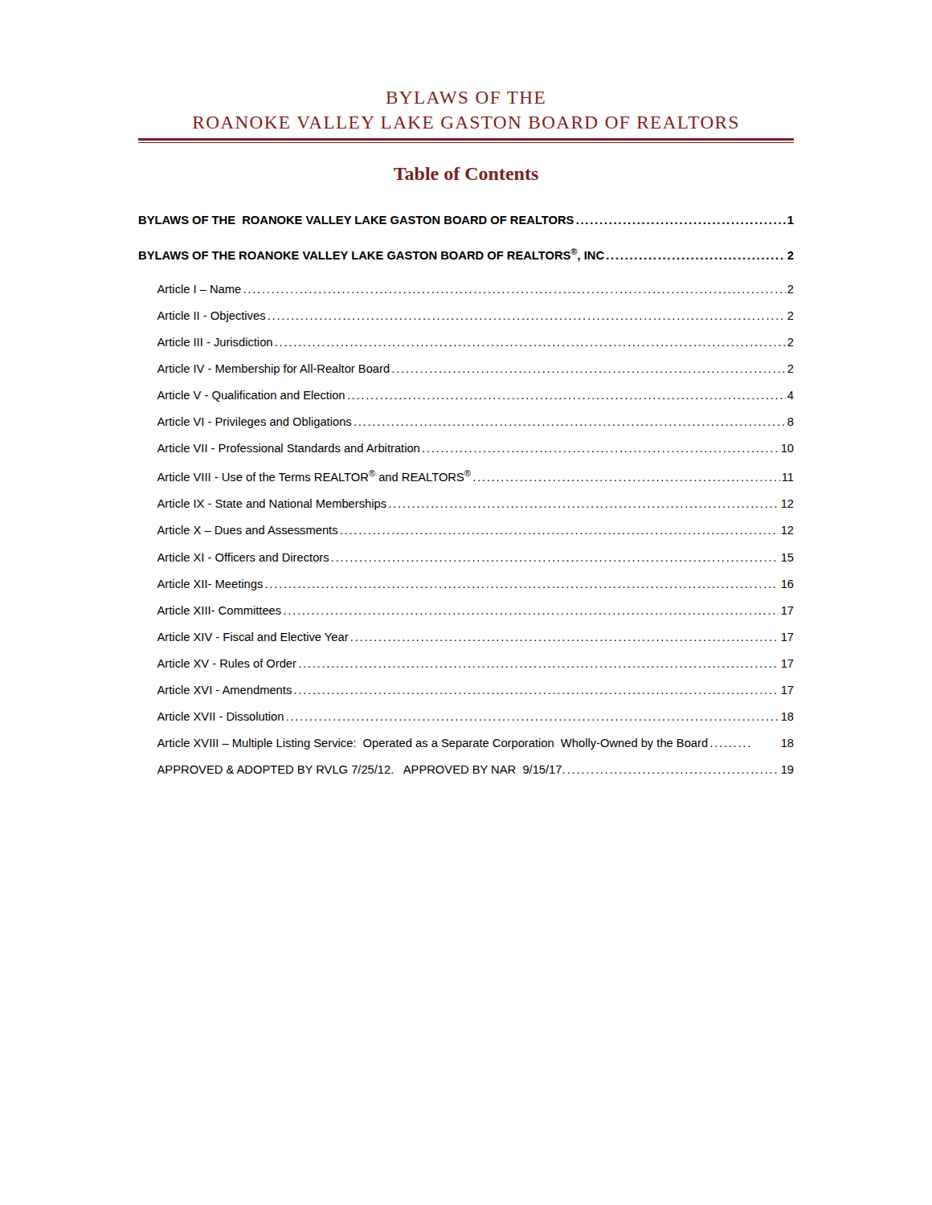BYLAWS OF THE
ROANOKE VALLEY LAKE GASTON BOARD OF REALTORS
Table of Contents
BYLAWS OF THE ROANOKE VALLEY LAKE GASTON BOARD OF REALTORS ................................................................................................................................. 1
BYLAWS OF THE ROANOKE VALLEY LAKE GASTON BOARD OF REALTORS®, INC ................................................................................................................................. 2
Article I – Name ................................................................................................................................................................................. 2
Article II - Objectives ................................................................................................................................................................................. 2
Article III - Jurisdiction ................................................................................................................................................................................. 2
Article IV - Membership for All-Realtor Board ................................................................................................................................................................................. 2
Article V - Qualification and Election ................................................................................................................................................................................. 4
Article VI - Privileges and Obligations ................................................................................................................................................................................. 8
Article VII - Professional Standards and Arbitration ................................................................................................................................................................................. 10
Article VIII - Use of the Terms REALTOR® and REALTORS® ................................................................................................................................................................................. 11
Article IX - State and National Memberships ................................................................................................................................................................................. 12
Article X – Dues and Assessments ................................................................................................................................................................................. 12
Article XI - Officers and Directors ................................................................................................................................................................................. 15
Article XII- Meetings ................................................................................................................................................................................. 16
Article XIII- Committees ................................................................................................................................................................................. 17
Article XIV - Fiscal and Elective Year ................................................................................................................................................................................. 17
Article XV - Rules of Order ................................................................................................................................................................................. 17
Article XVI - Amendments ................................................................................................................................................................................. 17
Article XVII - Dissolution ................................................................................................................................................................................. 18
Article XVIII – Multiple Listing Service: Operated as a Separate Corporation Wholly-Owned by the Board ......... 18
APPROVED & ADOPTED BY RVLG 7/25/12. APPROVED BY NAR 9/15/17. ......................................................... 19